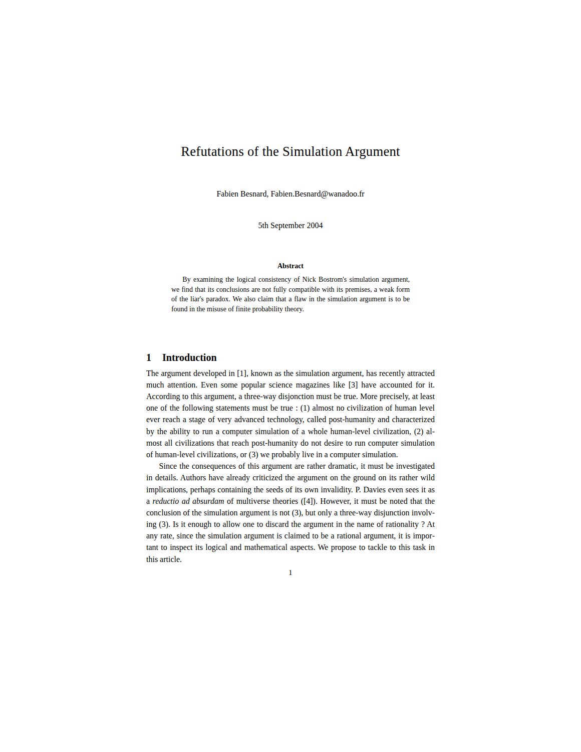Refutations of the Simulation Argument
Fabien Besnard, Fabien.Besnard@wanadoo.fr
5th September 2004
Abstract
By examining the logical consistency of Nick Bostrom's simulation argument, we find that its conclusions are not fully compatible with its premises, a weak form of the liar's paradox. We also claim that a flaw in the simulation argument is to be found in the misuse of finite probability theory.
1 Introduction
The argument developed in [1], known as the simulation argument, has recently attracted much attention. Even some popular science magazines like [3] have accounted for it. According to this argument, a three-way disjonction must be true. More precisely, at least one of the following statements must be true : (1) almost no civilization of human level ever reach a stage of very advanced technology, called post-humanity and characterized by the ability to run a computer simulation of a whole human-level civilization, (2) almost all civilizations that reach post-humanity do not desire to run computer simulation of human-level civilizations, or (3) we probably live in a computer simulation.
Since the consequences of this argument are rather dramatic, it must be investigated in details. Authors have already criticized the argument on the ground on its rather wild implications, perhaps containing the seeds of its own invalidity. P. Davies even sees it as a reductio ad absurdam of multiverse theories ([4]). However, it must be noted that the conclusion of the simulation argument is not (3), but only a three-way disjunction involving (3). Is it enough to allow one to discard the argument in the name of rationality ? At any rate, since the simulation argument is claimed to be a rational argument, it is important to inspect its logical and mathematical aspects. We propose to tackle to this task in this article.
1